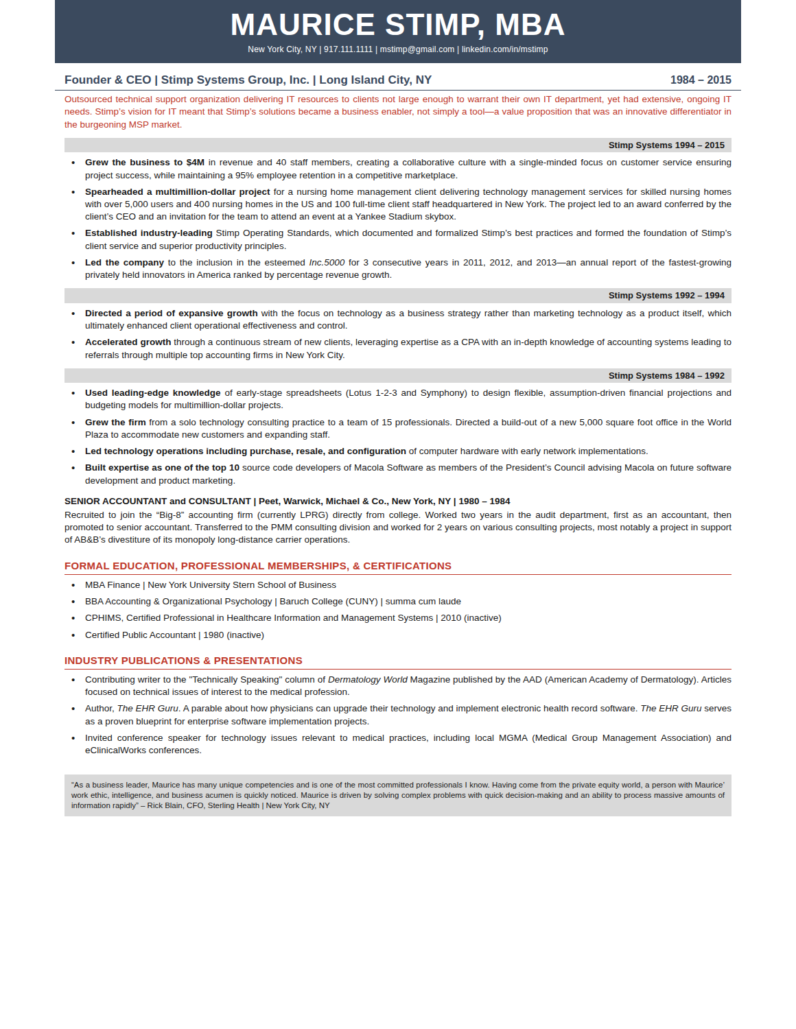MAURICE STIMP, MBA
New York City, NY | 917.111.1111 | mstimp@gmail.com | linkedin.com/in/mstimp
Founder & CEO | Stimp Systems Group, Inc. | Long Island City, NY
1984 – 2015
Outsourced technical support organization delivering IT resources to clients not large enough to warrant their own IT department, yet had extensive, ongoing IT needs. Stimp’s vision for IT meant that Stimp’s solutions became a business enabler, not simply a tool—a value proposition that was an innovative differentiator in the burgeoning MSP market.
Stimp Systems 1994 – 2015
Grew the business to $4M in revenue and 40 staff members, creating a collaborative culture with a single-minded focus on customer service ensuring project success, while maintaining a 95% employee retention in a competitive marketplace.
Spearheaded a multimillion-dollar project for a nursing home management client delivering technology management services for skilled nursing homes with over 5,000 users and 400 nursing homes in the US and 100 full-time client staff headquartered in New York. The project led to an award conferred by the client’s CEO and an invitation for the team to attend an event at a Yankee Stadium skybox.
Established industry-leading Stimp Operating Standards, which documented and formalized Stimp’s best practices and formed the foundation of Stimp’s client service and superior productivity principles.
Led the company to the inclusion in the esteemed Inc.5000 for 3 consecutive years in 2011, 2012, and 2013—an annual report of the fastest-growing privately held innovators in America ranked by percentage revenue growth.
Stimp Systems 1992 – 1994
Directed a period of expansive growth with the focus on technology as a business strategy rather than marketing technology as a product itself, which ultimately enhanced client operational effectiveness and control.
Accelerated growth through a continuous stream of new clients, leveraging expertise as a CPA with an in-depth knowledge of accounting systems leading to referrals through multiple top accounting firms in New York City.
Stimp Systems 1984 – 1992
Used leading-edge knowledge of early-stage spreadsheets (Lotus 1-2-3 and Symphony) to design flexible, assumption-driven financial projections and budgeting models for multimillion-dollar projects.
Grew the firm from a solo technology consulting practice to a team of 15 professionals. Directed a build-out of a new 5,000 square foot office in the World Plaza to accommodate new customers and expanding staff.
Led technology operations including purchase, resale, and configuration of computer hardware with early network implementations.
Built expertise as one of the top 10 source code developers of Macola Software as members of the President’s Council advising Macola on future software development and product marketing.
SENIOR ACCOUNTANT and CONSULTANT | Peet, Warwick, Michael & Co., New York, NY | 1980 – 1984
Recruited to join the “Big-8” accounting firm (currently LPRG) directly from college. Worked two years in the audit department, first as an accountant, then promoted to senior accountant. Transferred to the PMM consulting division and worked for 2 years on various consulting projects, most notably a project in support of AB&B’s divestiture of its monopoly long-distance carrier operations.
Formal Education, Professional Memberships, & Certifications
MBA Finance | New York University Stern School of Business
BBA Accounting & Organizational Psychology | Baruch College (CUNY) | summa cum laude
CPHIMS, Certified Professional in Healthcare Information and Management Systems | 2010 (inactive)
Certified Public Accountant | 1980 (inactive)
Industry Publications & Presentations
Contributing writer to the "Technically Speaking" column of Dermatology World Magazine published by the AAD (American Academy of Dermatology). Articles focused on technical issues of interest to the medical profession.
Author, The EHR Guru. A parable about how physicians can upgrade their technology and implement electronic health record software. The EHR Guru serves as a proven blueprint for enterprise software implementation projects.
Invited conference speaker for technology issues relevant to medical practices, including local MGMA (Medical Group Management Association) and eClinicalWorks conferences.
“As a business leader, Maurice has many unique competencies and is one of the most committed professionals I know. Having come from the private equity world, a person with Maurice’ work ethic, intelligence, and business acumen is quickly noticed. Maurice is driven by solving complex problems with quick decision-making and an ability to process massive amounts of information rapidly” – Rick Blain, CFO, Sterling Health | New York City, NY